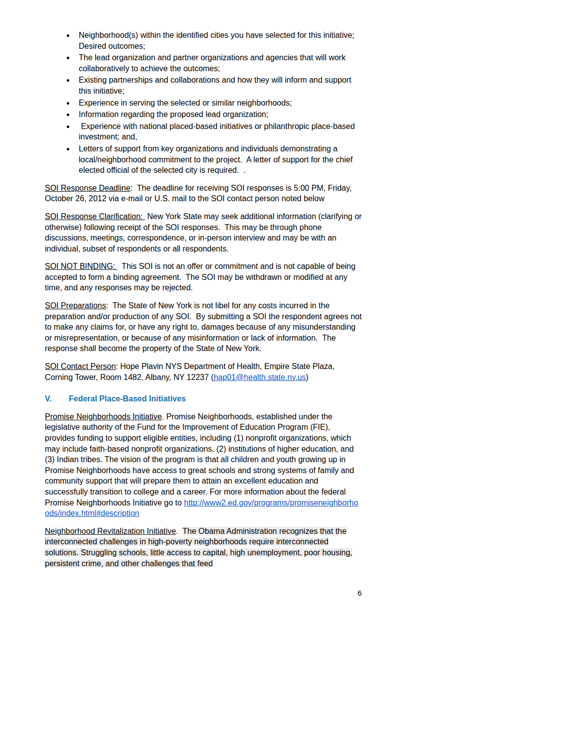Neighborhood(s) within the identified cities you have selected for this initiative; Desired outcomes;
The lead organization and partner organizations and agencies that will work collaboratively to achieve the outcomes;
Existing partnerships and collaborations and how they will inform and support this initiative;
Experience in serving the selected or similar neighborhoods;
Information regarding the proposed lead organization;
Experience with national placed-based initiatives or philanthropic place-based investment; and,
Letters of support from key organizations and individuals demonstrating a local/neighborhood commitment to the project. A letter of support for the chief elected official of the selected city is required. .
SOI Response Deadline: The deadline for receiving SOI responses is 5:00 PM, Friday, October 26, 2012 via e-mail or U.S. mail to the SOI contact person noted below
SOI Response Clarification: New York State may seek additional information (clarifying or otherwise) following receipt of the SOI responses. This may be through phone discussions, meetings, correspondence, or in-person interview and may be with an individual, subset of respondents or all respondents.
SOI NOT BINDING: This SOI is not an offer or commitment and is not capable of being accepted to form a binding agreement. The SOI may be withdrawn or modified at any time, and any responses may be rejected.
SOI Preparations: The State of New York is not libel for any costs incurred in the preparation and/or production of any SOI. By submitting a SOI the respondent agrees not to make any claims for, or have any right to, damages because of any misunderstanding or misrepresentation, or because of any misinformation or lack of information. The response shall become the property of the State of New York.
SOI Contact Person: Hope Plavin NYS Department of Health, Empire State Plaza, Corning Tower, Room 1482, Albany, NY 12237 (hap01@health.state.ny.us)
V. Federal Place-Based Initiatives
Promise Neighborhoods Initiative. Promise Neighborhoods, established under the legislative authority of the Fund for the Improvement of Education Program (FIE), provides funding to support eligible entities, including (1) nonprofit organizations, which may include faith-based nonprofit organizations, (2) institutions of higher education, and (3) Indian tribes. The vision of the program is that all children and youth growing up in Promise Neighborhoods have access to great schools and strong systems of family and community support that will prepare them to attain an excellent education and successfully transition to college and a career. For more information about the federal Promise Neighborhoods Initiative go to http://www2.ed.gov/programs/promiseneighborhoods/index.html#description
Neighborhood Revitalization Initiative. The Obama Administration recognizes that the interconnected challenges in high-poverty neighborhoods require interconnected solutions. Struggling schools, little access to capital, high unemployment, poor housing, persistent crime, and other challenges that feed
6